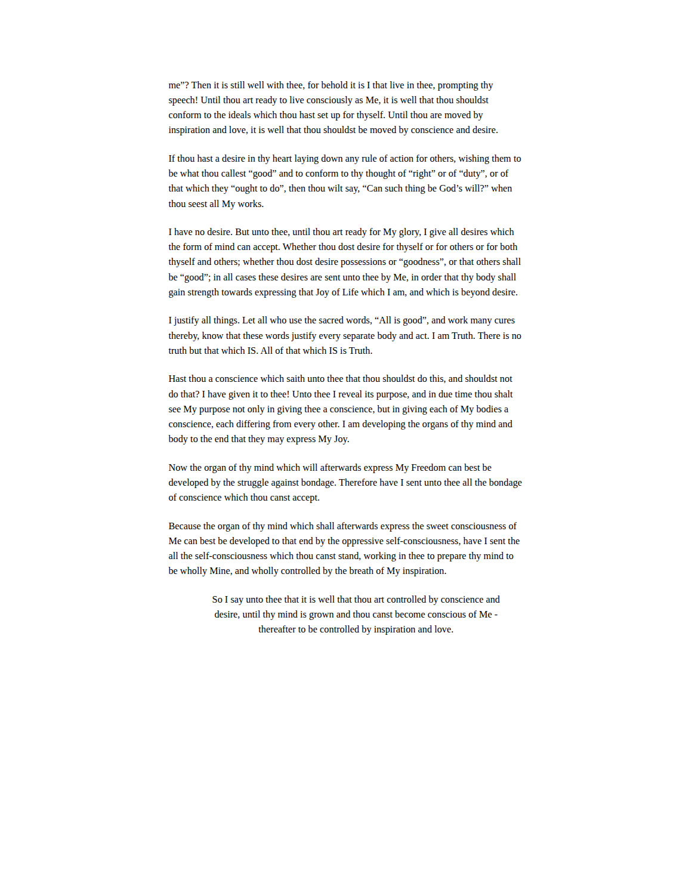me”? Then it is still well with thee, for behold it is I that live in thee, prompting thy speech! Until thou art ready to live consciously as Me, it is well that thou shouldst conform to the ideals which thou hast set up for thyself. Until thou are moved by inspiration and love, it is well that thou shouldst be moved by conscience and desire.
If thou hast a desire in thy heart laying down any rule of action for others, wishing them to be what thou callest “good” and to conform to thy thought of “right” or of “duty”, or of that which they “ought to do”, then thou wilt say, “Can such thing be God’s will?” when thou seest all My works.
I have no desire. But unto thee, until thou art ready for My glory, I give all desires which the form of mind can accept. Whether thou dost desire for thyself or for others or for both thyself and others; whether thou dost desire possessions or “goodness”, or that others shall be “good”; in all cases these desires are sent unto thee by Me, in order that thy body shall gain strength towards expressing that Joy of Life which I am, and which is beyond desire.
I justify all things. Let all who use the sacred words, “All is good”, and work many cures thereby, know that these words justify every separate body and act. I am Truth. There is no truth but that which IS. All of that which IS is Truth.
Hast thou a conscience which saith unto thee that thou shouldst do this, and shouldst not do that? I have given it to thee! Unto thee I reveal its purpose, and in due time thou shalt see My purpose not only in giving thee a conscience, but in giving each of My bodies a conscience, each differing from every other. I am developing the organs of thy mind and body to the end that they may express My Joy.
Now the organ of thy mind which will afterwards express My Freedom can best be developed by the struggle against bondage. Therefore have I sent unto thee all the bondage of conscience which thou canst accept.
Because the organ of thy mind which shall afterwards express the sweet consciousness of Me can best be developed to that end by the oppressive self-consciousness, have I sent the all the self-consciousness which thou canst stand, working in thee to prepare thy mind to be wholly Mine, and wholly controlled by the breath of My inspiration.
So I say unto thee that it is well that thou art controlled by conscience and desire, until thy mind is grown and thou canst become conscious of Me - thereafter to be controlled by inspiration and love.